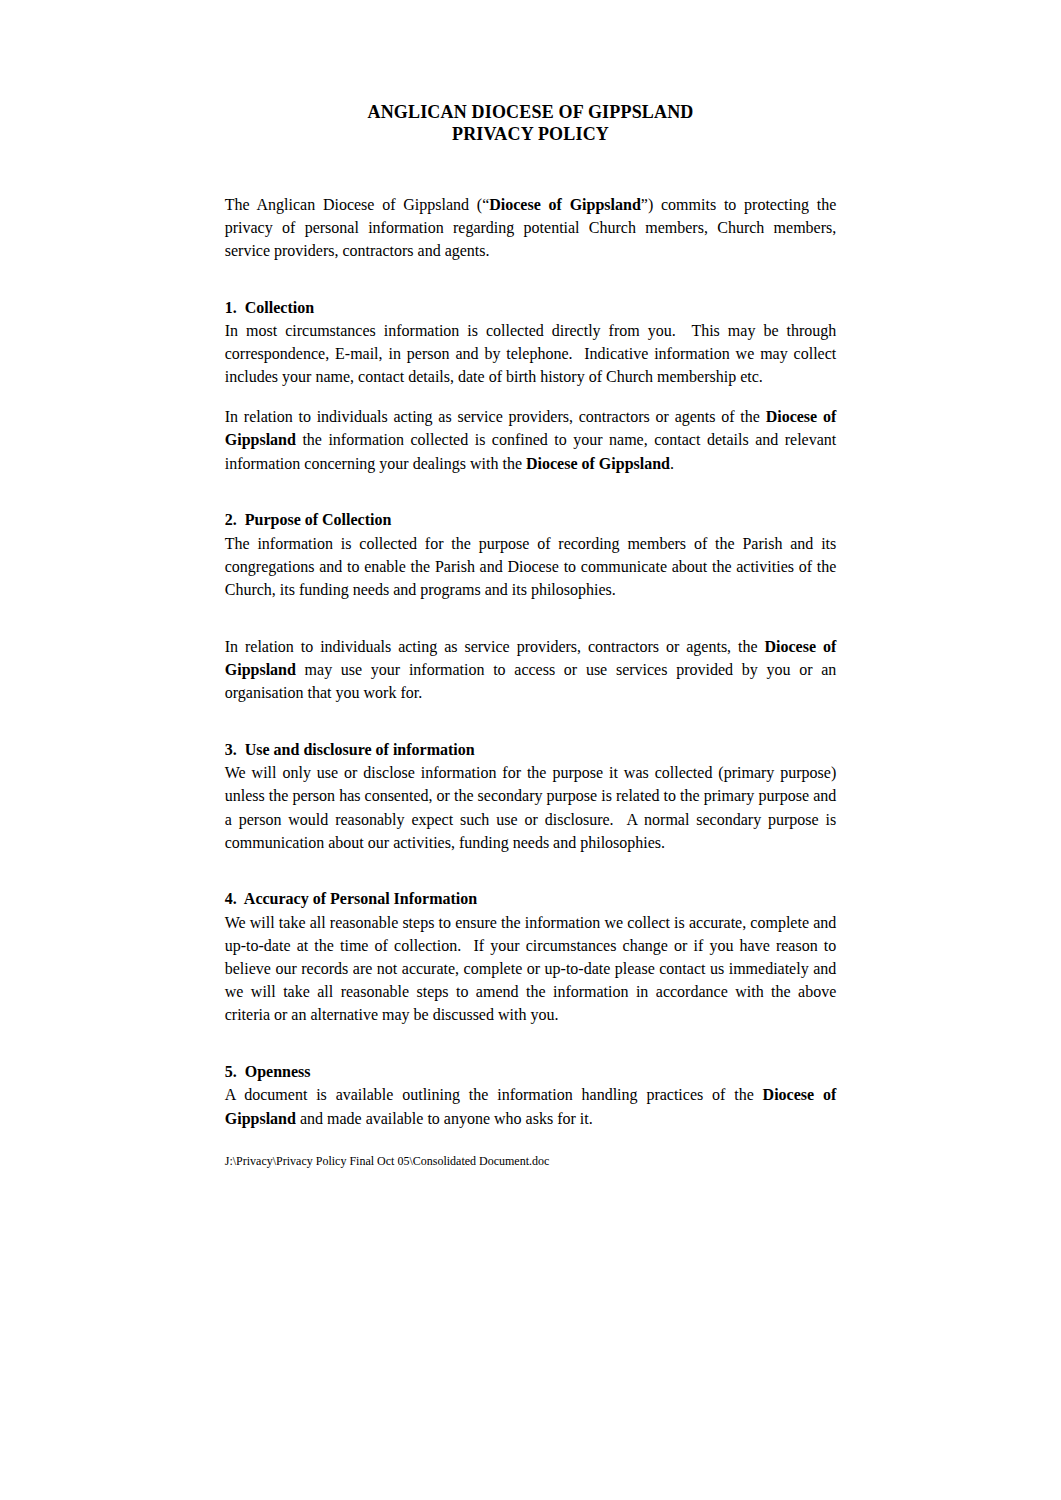ANGLICAN DIOCESE OF GIPPSLAND
PRIVACY POLICY
The Anglican Diocese of Gippsland (“Diocese of Gippsland”) commits to protecting the privacy of personal information regarding potential Church members, Church members, service providers, contractors and agents.
1. Collection
In most circumstances information is collected directly from you. This may be through correspondence, E-mail, in person and by telephone. Indicative information we may collect includes your name, contact details, date of birth history of Church membership etc.
In relation to individuals acting as service providers, contractors or agents of the Diocese of Gippsland the information collected is confined to your name, contact details and relevant information concerning your dealings with the Diocese of Gippsland.
2. Purpose of Collection
The information is collected for the purpose of recording members of the Parish and its congregations and to enable the Parish and Diocese to communicate about the activities of the Church, its funding needs and programs and its philosophies.
In relation to individuals acting as service providers, contractors or agents, the Diocese of Gippsland may use your information to access or use services provided by you or an organisation that you work for.
3. Use and disclosure of information
We will only use or disclose information for the purpose it was collected (primary purpose) unless the person has consented, or the secondary purpose is related to the primary purpose and a person would reasonably expect such use or disclosure. A normal secondary purpose is communication about our activities, funding needs and philosophies.
4. Accuracy of Personal Information
We will take all reasonable steps to ensure the information we collect is accurate, complete and up-to-date at the time of collection. If your circumstances change or if you have reason to believe our records are not accurate, complete or up-to-date please contact us immediately and we will take all reasonable steps to amend the information in accordance with the above criteria or an alternative may be discussed with you.
5. Openness
A document is available outlining the information handling practices of the Diocese of Gippsland and made available to anyone who asks for it.
J:\Privacy\Privacy Policy Final Oct 05\Consolidated Document.doc